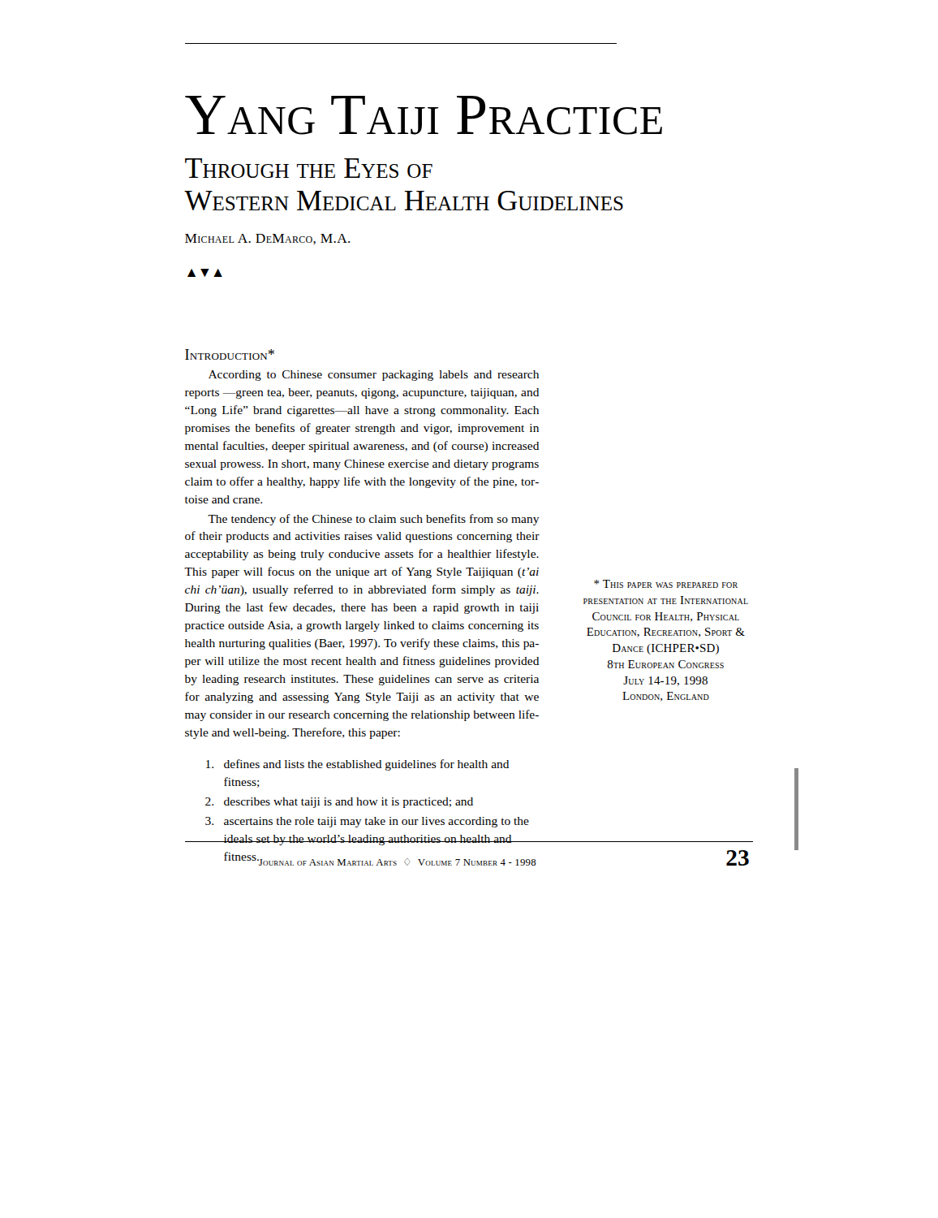Yang Taiji Practice
Through the Eyes of
Western Medical Health Guidelines
Michael A. DeMarco, M.A.
▲▼▲
Introduction*
According to Chinese consumer packaging labels and research reports —green tea, beer, peanuts, qigong, acupuncture, taijiquan, and “Long Life” brand cigarettes—all have a strong commonality. Each promises the benefits of greater strength and vigor, improvement in mental faculties, deeper spiritual awareness, and (of course) increased sexual prowess. In short, many Chinese exercise and dietary programs claim to offer a healthy, happy life with the longevity of the pine, tortoise and crane.
The tendency of the Chinese to claim such benefits from so many of their products and activities raises valid questions concerning their acceptability as being truly conducive assets for a healthier lifestyle. This paper will focus on the unique art of Yang Style Taijiquan (t’ai chi ch’üan), usually referred to in abbreviated form simply as taiji. During the last few decades, there has been a rapid growth in taiji practice outside Asia, a growth largely linked to claims concerning its health nurturing qualities (Baer, 1997). To verify these claims, this paper will utilize the most recent health and fitness guidelines provided by leading research institutes. These guidelines can serve as criteria for analyzing and assessing Yang Style Taiji as an activity that we may consider in our research concerning the relationship between lifestyle and well-being. Therefore, this paper:
defines and lists the established guidelines for health and fitness;
describes what taiji is and how it is practiced; and
ascertains the role taiji may take in our lives according to the ideals set by the world’s leading authorities on health and fitness.
* This paper was prepared for presentation at the International Council for Health, Physical Education, Recreation, Sport & Dance (ICHPER•SD)
8th European Congress
July 14-19, 1998
London, England
Journal of Asian Martial Arts ♢ Volume 7 Number 4 - 1998
23